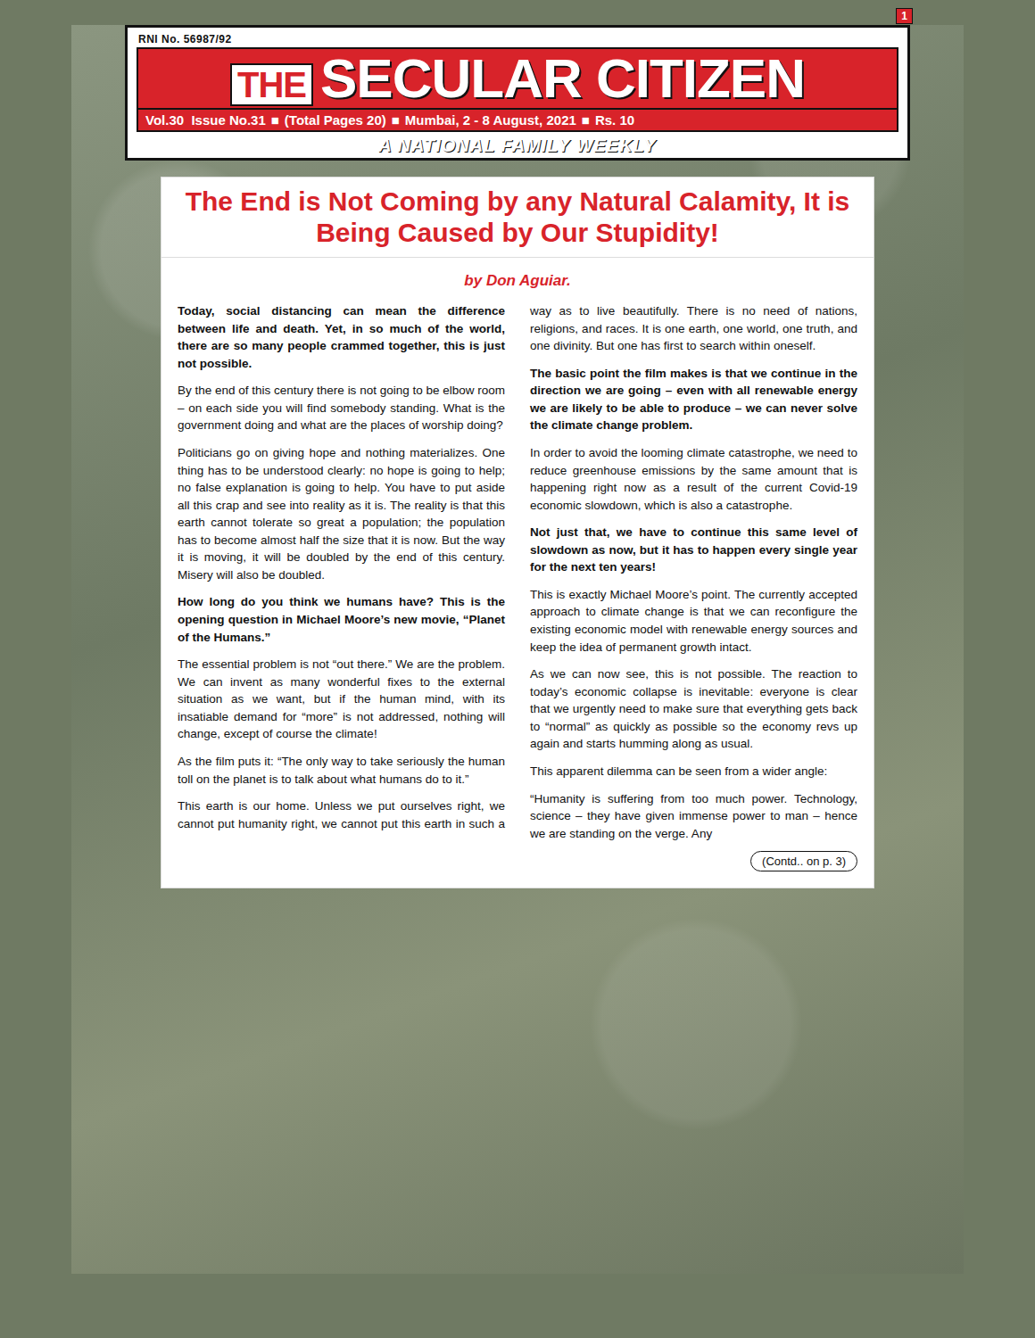1
RNI No. 56987/92
THESECULAR CITIZEN
Vol.30 Issue No.31 (Total Pages 20) Mumbai, 2 - 8 August, 2021 Rs. 10
A NATIONAL FAMILY WEEKLY
The End is Not Coming by any Natural Calamity, It is Being Caused by Our Stupidity!
by Don Aguiar.
Today, social distancing can mean the difference between life and death. Yet, in so much of the world, there are so many people crammed together, this is just not possible.
By the end of this century there is not going to be elbow room – on each side you will find somebody standing. What is the government doing and what are the places of worship doing?
Politicians go on giving hope and nothing materializes. One thing has to be understood clearly: no hope is going to help; no false explanation is going to help. You have to put aside all this crap and see into reality as it is. The reality is that this earth cannot tolerate so great a population; the population has to become almost half the size that it is now. But the way it is moving, it will be doubled by the end of this century. Misery will also be doubled.
How long do you think we humans have? This is the opening question in Michael Moore’s new movie, “Planet of the Humans.”
The essential problem is not “out there.” We are the problem. We can invent as many wonderful fixes to the external situation as we want, but if the human mind, with its insatiable demand for “more” is not addressed, nothing will change, except of course the climate!
As the film puts it: “The only way to take seriously the human toll on the planet is to talk about what humans do to it.”
This earth is our home. Unless we put ourselves right, we cannot put humanity right, we cannot put this earth in such a way as to live beautifully. There is no need of nations, religions, and races. It is one earth, one world, one truth, and one divinity. But one has first to search within oneself.
The basic point the film makes is that we continue in the direction we are going – even with all renewable energy we are likely to be able to produce – we can never solve the climate change problem.
In order to avoid the looming climate catastrophe, we need to reduce greenhouse emissions by the same amount that is happening right now as a result of the current Covid-19 economic slowdown, which is also a catastrophe.
Not just that, we have to continue this same level of slowdown as now, but it has to happen every single year for the next ten years!
This is exactly Michael Moore’s point. The currently accepted approach to climate change is that we can reconfigure the existing economic model with renewable energy sources and keep the idea of permanent growth intact.
As we can now see, this is not possible. The reaction to today’s economic collapse is inevitable: everyone is clear that we urgently need to make sure that everything gets back to “normal” as quickly as possible so the economy revs up again and starts humming along as usual.
This apparent dilemma can be seen from a wider angle:
“Humanity is suffering from too much power. Technology, science – they have given immense power to man – hence we are standing on the verge. Any
(Contd.. on p. 3)